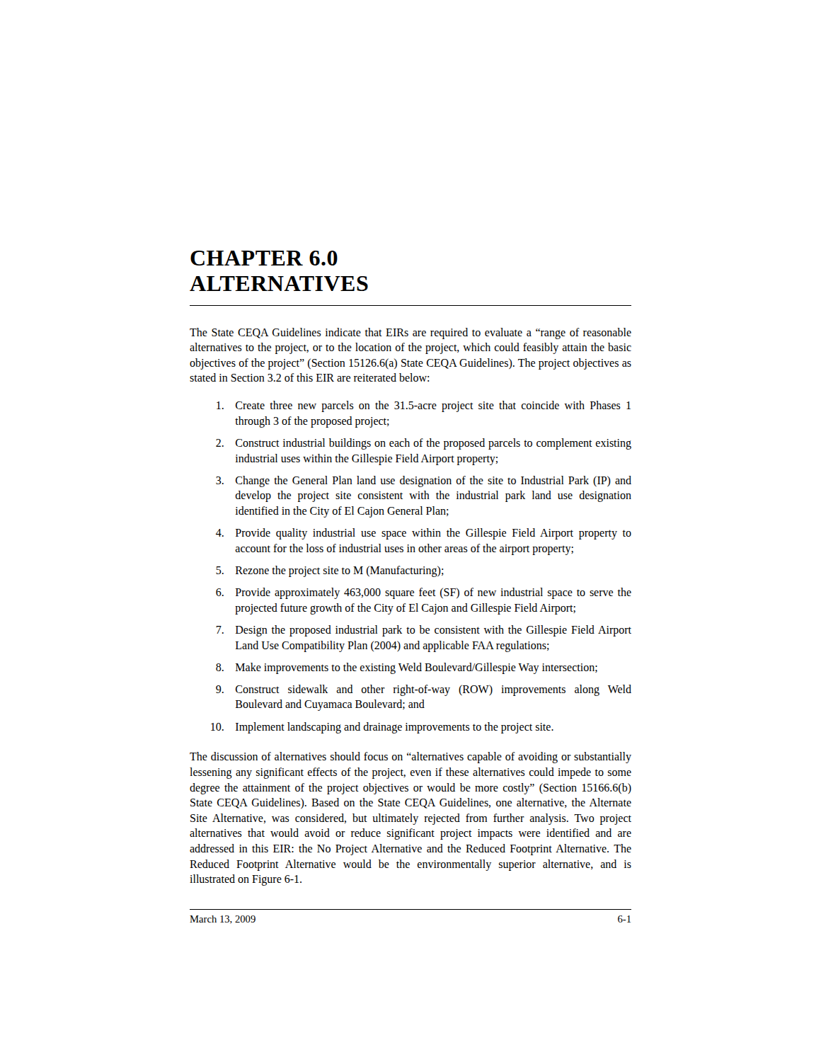CHAPTER 6.0ALTERNATIVES
The State CEQA Guidelines indicate that EIRs are required to evaluate a “range of reasonable alternatives to the project, or to the location of the project, which could feasibly attain the basic objectives of the project” (Section 15126.6(a) State CEQA Guidelines). The project objectives as stated in Section 3.2 of this EIR are reiterated below:
Create three new parcels on the 31.5-acre project site that coincide with Phases 1 through 3 of the proposed project;
Construct industrial buildings on each of the proposed parcels to complement existing industrial uses within the Gillespie Field Airport property;
Change the General Plan land use designation of the site to Industrial Park (IP) and develop the project site consistent with the industrial park land use designation identified in the City of El Cajon General Plan;
Provide quality industrial use space within the Gillespie Field Airport property to account for the loss of industrial uses in other areas of the airport property;
Rezone the project site to M (Manufacturing);
Provide approximately 463,000 square feet (SF) of new industrial space to serve the projected future growth of the City of El Cajon and Gillespie Field Airport;
Design the proposed industrial park to be consistent with the Gillespie Field Airport Land Use Compatibility Plan (2004) and applicable FAA regulations;
Make improvements to the existing Weld Boulevard/Gillespie Way intersection;
Construct sidewalk and other right-of-way (ROW) improvements along Weld Boulevard and Cuyamaca Boulevard; and
Implement landscaping and drainage improvements to the project site.
The discussion of alternatives should focus on “alternatives capable of avoiding or substantially lessening any significant effects of the project, even if these alternatives could impede to some degree the attainment of the project objectives or would be more costly” (Section 15166.6(b) State CEQA Guidelines). Based on the State CEQA Guidelines, one alternative, the Alternate Site Alternative, was considered, but ultimately rejected from further analysis. Two project alternatives that would avoid or reduce significant project impacts were identified and are addressed in this EIR: the No Project Alternative and the Reduced Footprint Alternative. The Reduced Footprint Alternative would be the environmentally superior alternative, and is illustrated on Figure 6-1.
March 13, 2009 6-1